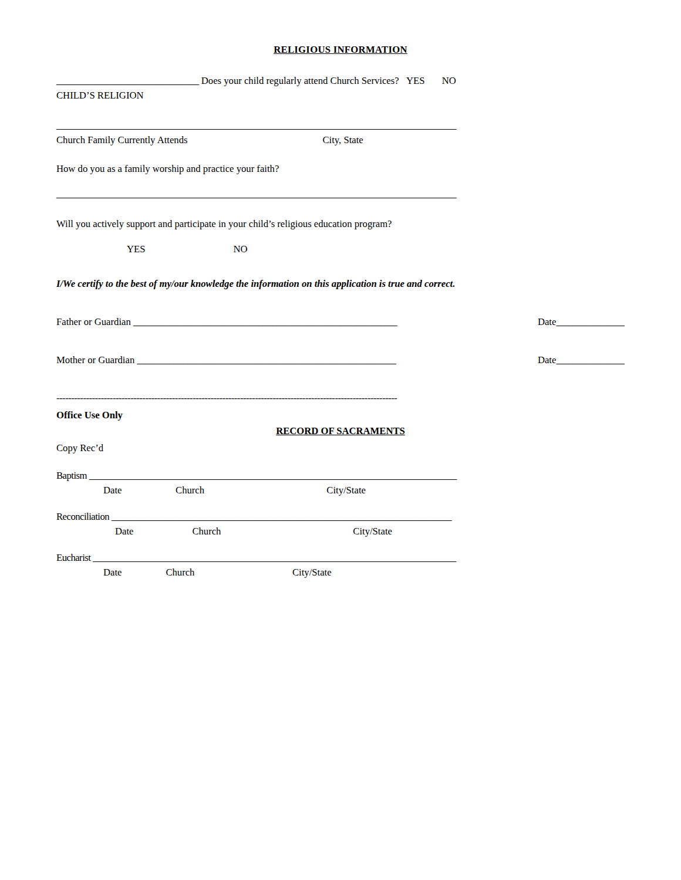RELIGIOUS INFORMATION
_______________________________ Does your child regularly attend Church Services? YES NO
CHILD’S RELIGION
_______________________________________________________________________________________
Church Family Currently Attends
City, State
How do you as a family worship and practice your faith?
_______________________________________________________________________________________
Will you actively support and participate in your child’s religious education program?
YESNO
I/We certify to the best of my/our knowledge the information on this application is true and correct.
Father or Guardian ______________________________________________________Date______________
Mother or Guardian _____________________________________________________Date______________
-------------------------------------------------------------------------------------------------------------------
Office Use Only
RECORD OF SACRAMENTS
Copy Rec’d
Baptism ________________________________________________________________________________
Date Church City/State
Reconciliation __________________________________________________________________________
Date Church City/State
Eucharist _______________________________________________________________________________
Date Church City/State